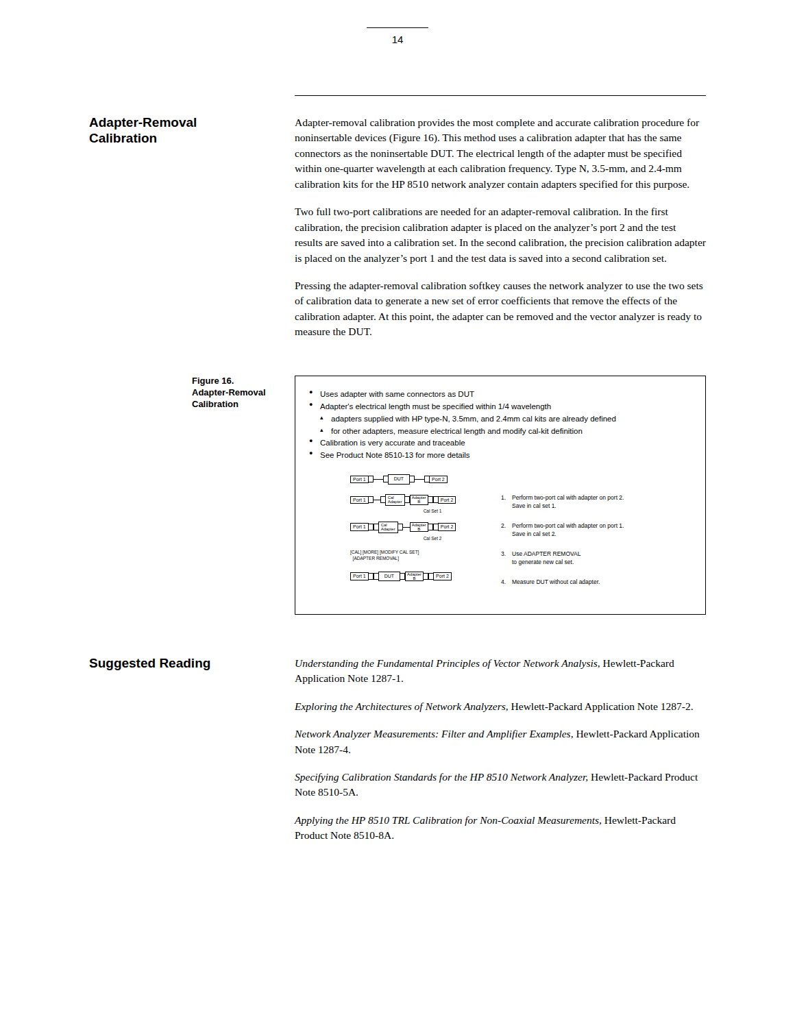14
Adapter-Removal
Calibration
Adapter-removal calibration provides the most complete and accurate calibration procedure for noninsertable devices (Figure 16). This method uses a calibration adapter that has the same connectors as the noninsertable DUT. The electrical length of the adapter must be specified within one-quarter wavelength at each calibration frequency. Type N, 3.5-mm, and 2.4-mm calibration kits for the HP 8510 network analyzer contain adapters specified for this purpose.
Two full two-port calibrations are needed for an adapter-removal calibration. In the first calibration, the precision calibration adapter is placed on the analyzer’s port 2 and the test results are saved into a calibration set. In the second calibration, the precision calibration adapter is placed on the analyzer’s port 1 and the test data is saved into a second calibration set.
Pressing the adapter-removal calibration softkey causes the network analyzer to use the two sets of calibration data to generate a new set of error coefficients that remove the effects of the calibration adapter. At this point, the adapter can be removed and the vector analyzer is ready to measure the DUT.
Figure 16.
Adapter-Removal
Calibration
Uses adapter with same connectors as DUT
Adapter's electrical length must be specified within 1/4 wavelength
adapters supplied with HP type-N, 3.5mm, and 2.4mm cal kits are already defined
for other adapters, measure electrical length and modify cal-kit definition
Calibration is very accurate and traceable
See Product Note 8510-13 for more details
Port 1 DUT Port 2
Port 1 Cal
Adapter Adapter
B Port 2
Cal Set 1
Port 1 Cal
Adapter Adapter
B Port 2
Cal Set 2
[CAL] [MORE] [MODIFY CAL SET]
[ADAPTER REMOVAL]
Port 1 DUT Adapter
B Port 2
1. Perform two-port cal with adapter on port 2.
Save in cal set 1.
2. Perform two-port cal with adapter on port 1.
Save in cal set 2.
3. Use ADAPTER REMOVAL
to generate new cal set.
4. Measure DUT without cal adapter.
Suggested Reading
Understanding the Fundamental Principles of Vector Network Analysis, Hewlett-Packard Application Note 1287-1.
Exploring the Architectures of Network Analyzers, Hewlett-Packard Application Note 1287-2.
Network Analyzer Measurements: Filter and Amplifier Examples, Hewlett-Packard Application Note 1287-4.
Specifying Calibration Standards for the HP 8510 Network Analyzer, Hewlett-Packard Product Note 8510-5A.
Applying the HP 8510 TRL Calibration for Non-Coaxial Measurements, Hewlett-Packard Product Note 8510-8A.